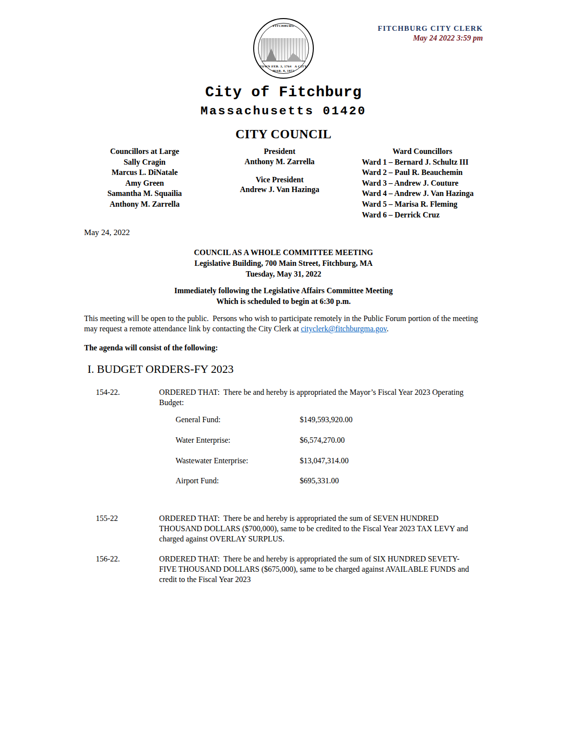FITCHBURG CITY CLERK
May 24 2022 3:59 pm
FITCHBURG
TOWN FEB. 3, 1764 A CITY, MAR. 8, 1872
City of Fitchburg
Massachusetts 01420
CITY COUNCIL
Councillors at Large
Sally Cragin
Marcus L. DiNatale
Amy Green
Samantha M. Squailia
Anthony M. Zarrella
President
Anthony M. Zarrella
Vice President
Andrew J. Van Hazinga
Ward Councillors
Ward 1 – Bernard J. Schultz III
Ward 2 – Paul R. Beauchemin
Ward 3 – Andrew J. Couture
Ward 4 – Andrew J. Van Hazinga
Ward 5 – Marisa R. Fleming
Ward 6 – Derrick Cruz
May 24, 2022
COUNCIL AS A WHOLE COMMITTEE MEETING
Legislative Building, 700 Main Street, Fitchburg, MA
Tuesday, May 31, 2022
Immediately following the Legislative Affairs Committee Meeting
Which is scheduled to begin at 6:30 p.m.
This meeting will be open to the public. Persons who wish to participate remotely in the Public Forum portion of the meeting may request a remote attendance link by contacting the City Clerk at cityclerk@fitchburgma.gov.
The agenda will consist of the following:
I. BUDGET ORDERS-FY 2023
| 154-22. | ORDERED THAT: There be and hereby is appropriated the Mayor’s Fiscal Year 2023 Operating Budget: / General Fund: / $149,593,920.00 / / Water Enterprise: / $6,574,270.00 / / Wastewater Enterprise: / $13,047,314.00 / / Airport Fund: / $695,331.00 / |
| 155-22 | ORDERED THAT: There be and hereby is appropriated the sum of SEVEN HUNDRED THOUSAND DOLLARS ($700,000), same to be credited to the Fiscal Year 2023 TAX LEVY and charged against OVERLAY SURPLUS. |
| 156-22. | ORDERED THAT: There be and hereby is appropriated the sum of SIX HUNDRED SEVETY-FIVE THOUSAND DOLLARS ($675,000), same to be charged against AVAILABLE FUNDS and credit to the Fiscal Year 2023 |